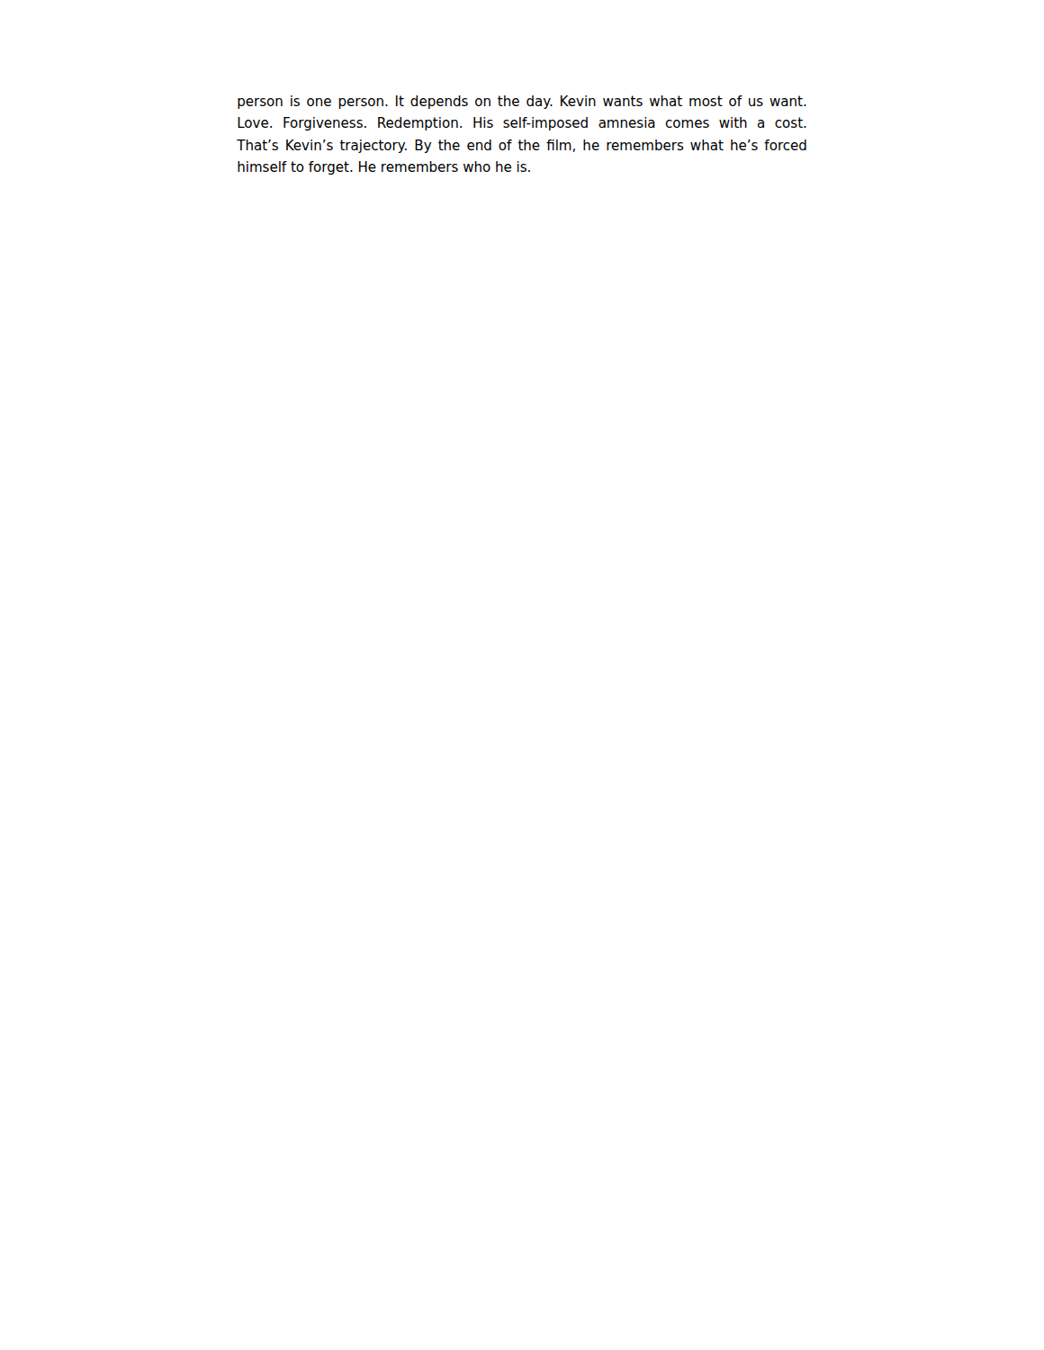person is one person. It depends on the day. Kevin wants what most of us want. Love. Forgiveness. Redemption. His self-imposed amnesia comes with a cost. That’s Kevin’s trajectory. By the end of the film, he remembers what he’s forced himself to forget. He remembers who he is.